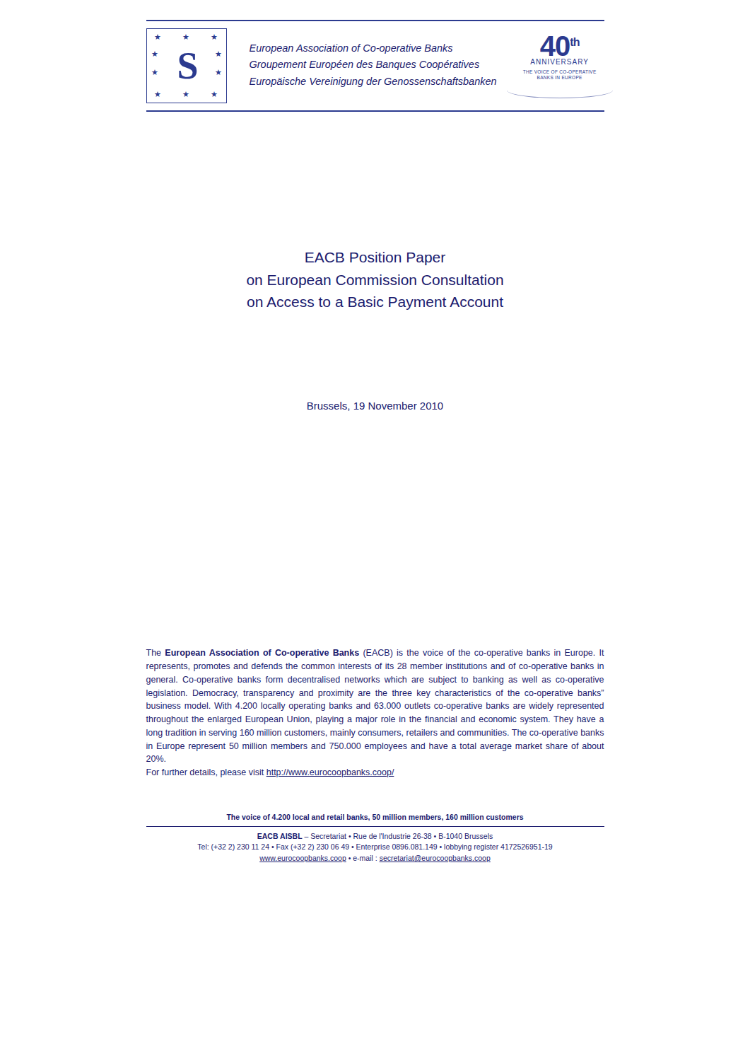★ ★ ★ ★ ★ ★ ★ ★ ★ ★
S
European Association of Co-operative Banks
Groupement Européen des Banques Coopératives
Europäische Vereinigung der Genossenschaftsbanken
40th
ANNIVERSARY
THE VOICE OF CO-OPERATIVE
BANKS IN EUROPE
EACB Position Paper
on European Commission Consultation
on Access to a Basic Payment Account
Brussels, 19 November 2010
The European Association of Co-operative Banks (EACB) is the voice of the co-operative banks in Europe. It represents, promotes and defends the common interests of its 28 member institutions and of co-operative banks in general. Co-operative banks form decentralised networks which are subject to banking as well as co-operative legislation. Democracy, transparency and proximity are the three key characteristics of the co-operative banks” business model. With 4.200 locally operating banks and 63.000 outlets co-operative banks are widely represented throughout the enlarged European Union, playing a major role in the financial and economic system. They have a long tradition in serving 160 million customers, mainly consumers, retailers and communities. The co-operative banks in Europe represent 50 million members and 750.000 employees and have a total average market share of about 20%.
For further details, please visit http://www.eurocoopbanks.coop/
The voice of 4.200 local and retail banks, 50 million members, 160 million customers
EACB AISBL – Secretariat • Rue de l'Industrie 26-38 • B-1040 Brussels
Tel: (+32 2) 230 11 24 • Fax (+32 2) 230 06 49 • Enterprise 0896.081.149 • lobbying register 4172526951-19
www.eurocoopbanks.coop • e-mail : secretariat@eurocoopbanks.coop